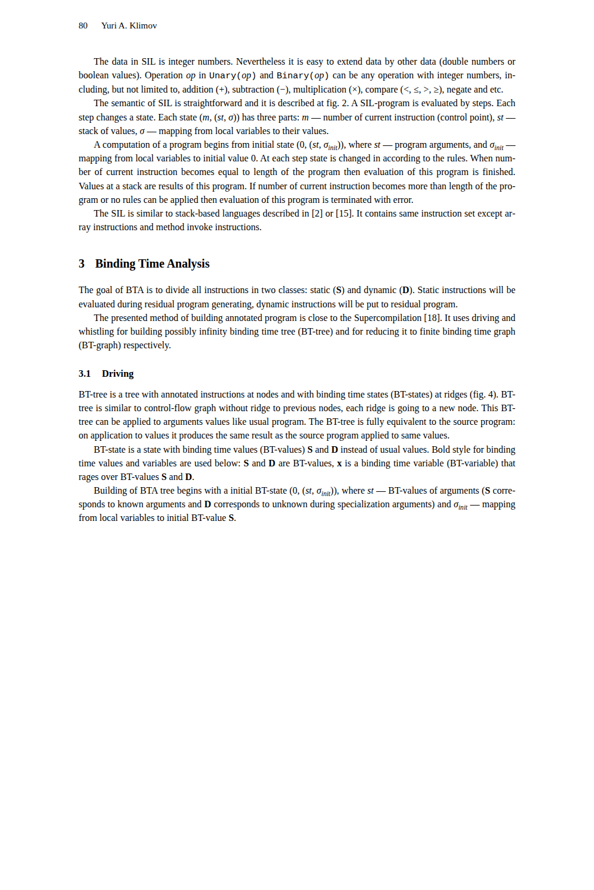80 Yuri A. Klimov
The data in SIL is integer numbers. Nevertheless it is easy to extend data by other data (double numbers or boolean values). Operation op in Unary(op) and Binary(op) can be any operation with integer numbers, including, but not limited to, addition (+), subtraction (−), multiplication (×), compare (<, ≤, >, ≥), negate and etc.
The semantic of SIL is straightforward and it is described at fig. 2. A SIL-program is evaluated by steps. Each step changes a state. Each state (m, (st, σ)) has three parts: m — number of current instruction (control point), st — stack of values, σ — mapping from local variables to their values.
A computation of a program begins from initial state (0, (st, σinit)), where st — program arguments, and σinit — mapping from local variables to initial value 0. At each step state is changed in according to the rules. When number of current instruction becomes equal to length of the program then evaluation of this program is finished. Values at a stack are results of this program. If number of current instruction becomes more than length of the program or no rules can be applied then evaluation of this program is terminated with error.
The SIL is similar to stack-based languages described in [2] or [15]. It contains same instruction set except array instructions and method invoke instructions.
3 Binding Time Analysis
The goal of BTA is to divide all instructions in two classes: static (S) and dynamic (D). Static instructions will be evaluated during residual program generating, dynamic instructions will be put to residual program.
The presented method of building annotated program is close to the Supercompilation [18]. It uses driving and whistling for building possibly infinity binding time tree (BT-tree) and for reducing it to finite binding time graph (BT-graph) respectively.
3.1 Driving
BT-tree is a tree with annotated instructions at nodes and with binding time states (BT-states) at ridges (fig. 4). BT-tree is similar to control-flow graph without ridge to previous nodes, each ridge is going to a new node. This BT-tree can be applied to arguments values like usual program. The BT-tree is fully equivalent to the source program: on application to values it produces the same result as the source program applied to same values.
BT-state is a state with binding time values (BT-values) S and D instead of usual values. Bold style for binding time values and variables are used below: S and D are BT-values, x is a binding time variable (BT-variable) that rages over BT-values S and D.
Building of BTA tree begins with a initial BT-state (0, (st, σinit)), where st — BT-values of arguments (S corresponds to known arguments and D corresponds to unknown during specialization arguments) and σinit — mapping from local variables to initial BT-value S.